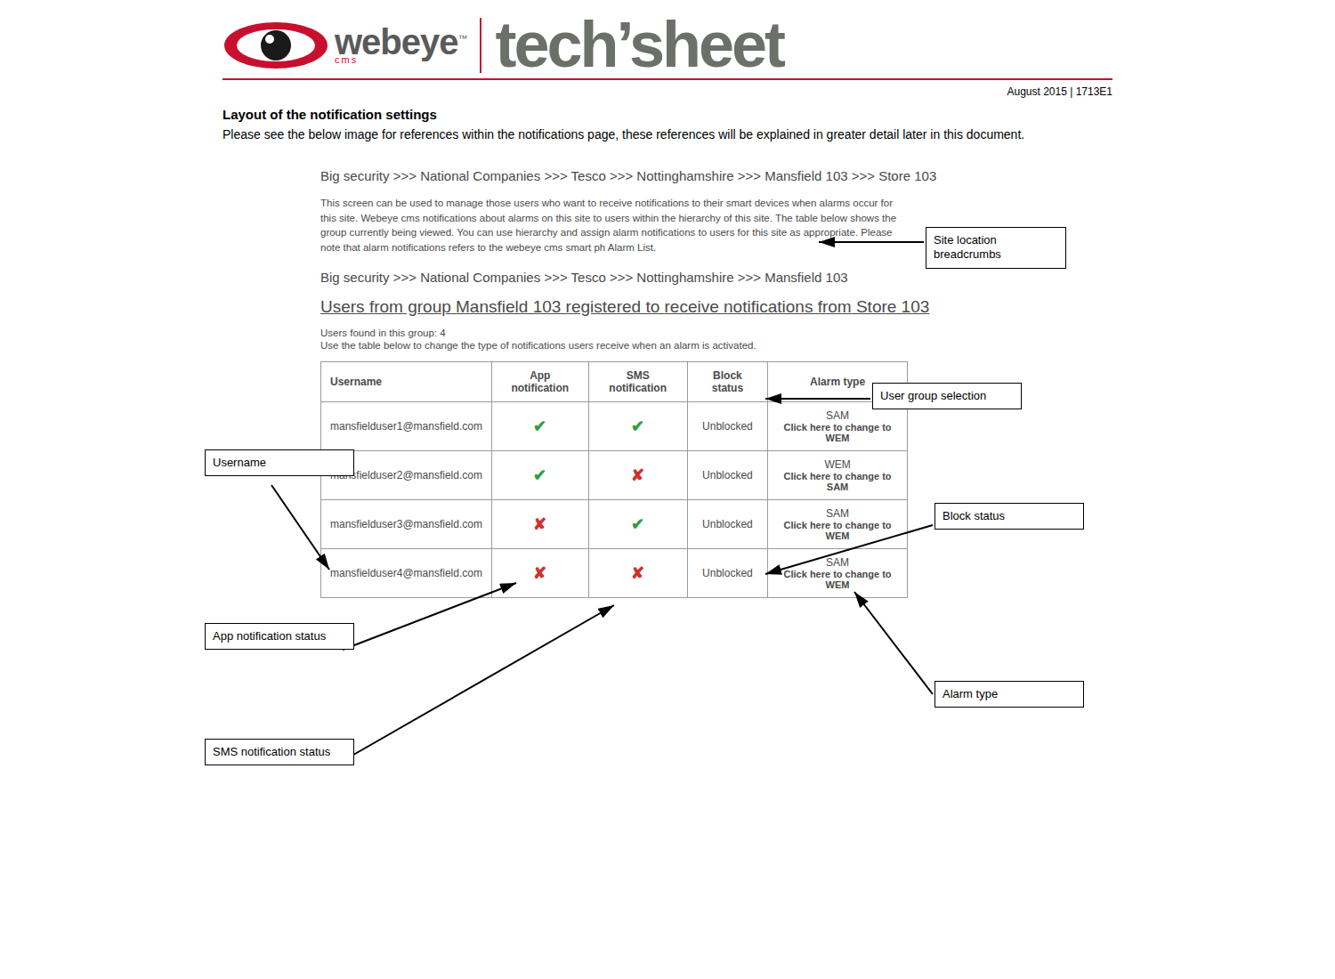webeye™
cms
tech’sheet
August 2015 | 1713E1
Layout of the notification settings
Please see the below image for references within the notifications page, these references will be explained in greater detail later in this document.
Site location breadcrumbs
User group selection
Username
App notification status
SMS notification status
Block status
Alarm type
Big security >>> National Companies >>> Tesco >>> Nottinghamshire >>> Mansfield 103 >>> Store 103
This screen can be used to manage those users who want to receive notifications to their smart devices when alarms occur for this site. Webeye cms notifications about alarms on this site to users within the hierarchy of this site. The table below shows the group currently being viewed. You can use hierarchy and assign alarm notifications to users for this site as appropriate. Please note that alarm notifications refers to the webeye cms smart ph Alarm List.
Big security >>> National Companies >>> Tesco >>> Nottinghamshire >>> Mansfield 103
Users from group Mansfield 103 registered to receive notifications from Store 103
Users found in this group: 4
Use the table below to change the type of notifications users receive when an alarm is activated.
| Username | App notification | SMS notification | Block status | Alarm type |
| --- | --- | --- | --- | --- |
| mansfielduser1@mansfield.com | ✔ | ✔ | Unblocked | SAM Click here to change to WEM |
| mansfielduser2@mansfield.com | ✔ | ✘ | Unblocked | WEM Click here to change to SAM |
| mansfielduser3@mansfield.com | ✘ | ✔ | Unblocked | SAM Click here to change to WEM |
| mansfielduser4@mansfield.com | ✘ | ✘ | Unblocked | SAM Click here to change to WEM |